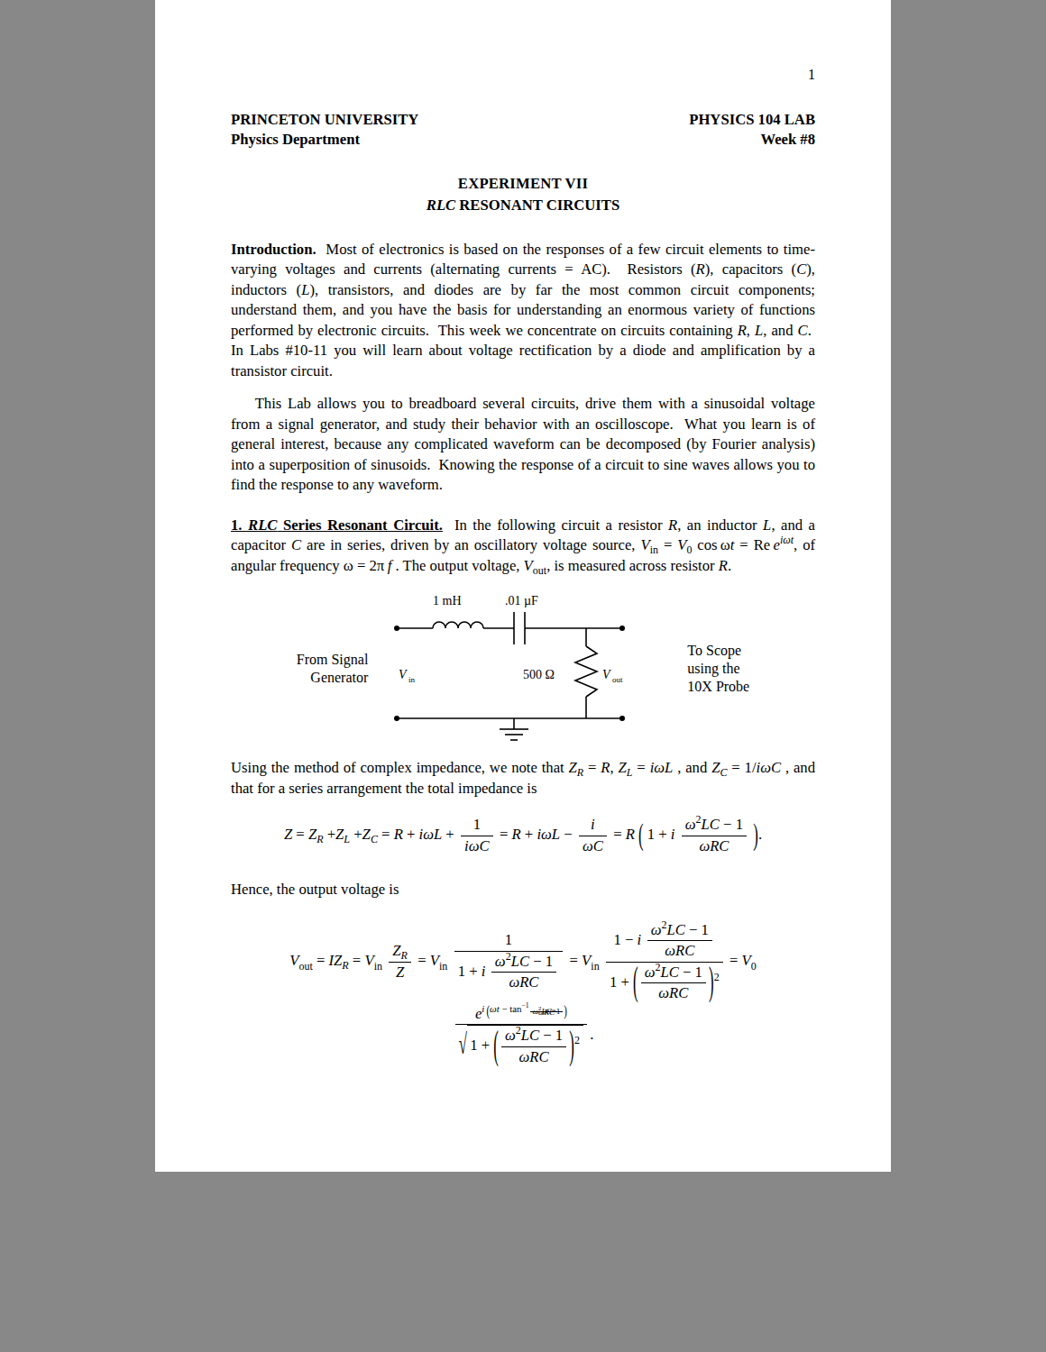1
| PRINCETON UNIVERSITY | PHYSICS 104 LAB |
| Physics Department | Week #8 |
EXPERIMENT VII
RLC RESONANT CIRCUITS
Introduction. Most of electronics is based on the responses of a few circuit elements to time-varying voltages and currents (alternating currents = AC). Resistors (R), capacitors (C), inductors (L), transistors, and diodes are by far the most common circuit components; understand them, and you have the basis for understanding an enormous variety of functions performed by electronic circuits. This week we concentrate on circuits containing R, L, and C. In Labs #10-11 you will learn about voltage rectification by a diode and amplification by a transistor circuit.
This Lab allows you to breadboard several circuits, drive them with a sinusoidal voltage from a signal generator, and study their behavior with an oscilloscope. What you learn is of general interest, because any complicated waveform can be decomposed (by Fourier analysis) into a superposition of sinusoids. Knowing the response of a circuit to sine waves allows you to find the response to any waveform.
1. RLC Series Resonant Circuit. In the following circuit a resistor R, an inductor L, and a capacitor C are in series, driven by an oscillatory voltage source, Vin = V0 cos ωt = Re eiωt, of angular frequency ω = 2π f . The output voltage, Vout, is measured across resistor R.
| From Signal Generator | 1 mH .01 µF V in 500 Ω V out | To Scope using the 10X Probe |
Using the method of complex impedance, we note that ZR = R, ZL = iωL , and ZC = 1/iωC , and that for a series arrangement the total impedance is
Z = ZR +ZL +ZC = R + iωL + 1 iωC = R + iωL − iωC = R ( 1 + i ω2LC − 1 ωRC ).
Hence, the output voltage is
Vout = IZR = Vin ZR Z = Vin 1 1 + i ω2LC − 1 ωRC = Vin 1 − i ω2LC − 1 ωRC 1 + (ω2LC − 1 ωRC)2 = V0 ei (ωt − tan−1ω2LC−1 ωRC) √1 + (ω2LC − 1 ωRC)2 .